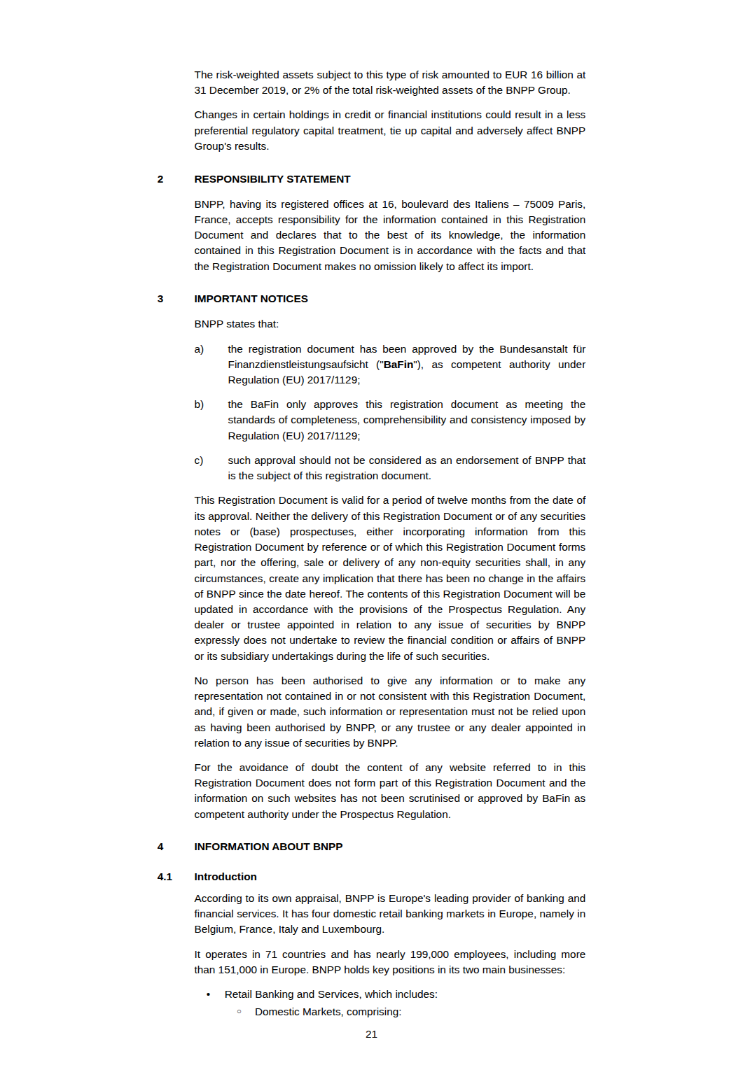The risk-weighted assets subject to this type of risk amounted to EUR 16 billion at 31 December 2019, or 2% of the total risk-weighted assets of the BNPP Group.
Changes in certain holdings in credit or financial institutions could result in a less preferential regulatory capital treatment, tie up capital and adversely affect BNPP Group's results.
2
Responsibility Statement
BNPP, having its registered offices at 16, boulevard des Italiens – 75009 Paris, France, accepts responsibility for the information contained in this Registration Document and declares that to the best of its knowledge, the information contained in this Registration Document is in accordance with the facts and that the Registration Document makes no omission likely to affect its import.
3
Important Notices
BNPP states that:
a) the registration document has been approved by the Bundesanstalt für Finanzdienstleistungsaufsicht ("BaFin"), as competent authority under Regulation (EU) 2017/1129;
b) the BaFin only approves this registration document as meeting the standards of completeness, comprehensibility and consistency imposed by Regulation (EU) 2017/1129;
c) such approval should not be considered as an endorsement of BNPP that is the subject of this registration document.
This Registration Document is valid for a period of twelve months from the date of its approval. Neither the delivery of this Registration Document or of any securities notes or (base) prospectuses, either incorporating information from this Registration Document by reference or of which this Registration Document forms part, nor the offering, sale or delivery of any non-equity securities shall, in any circumstances, create any implication that there has been no change in the affairs of BNPP since the date hereof. The contents of this Registration Document will be updated in accordance with the provisions of the Prospectus Regulation. Any dealer or trustee appointed in relation to any issue of securities by BNPP expressly does not undertake to review the financial condition or affairs of BNPP or its subsidiary undertakings during the life of such securities.
No person has been authorised to give any information or to make any representation not contained in or not consistent with this Registration Document, and, if given or made, such information or representation must not be relied upon as having been authorised by BNPP, or any trustee or any dealer appointed in relation to any issue of securities by BNPP.
For the avoidance of doubt the content of any website referred to in this Registration Document does not form part of this Registration Document and the information on such websites has not been scrutinised or approved by BaFin as competent authority under the Prospectus Regulation.
4
Information About BNPP
4.1
Introduction
According to its own appraisal, BNPP is Europe's leading provider of banking and financial services. It has four domestic retail banking markets in Europe, namely in Belgium, France, Italy and Luxembourg.
It operates in 71 countries and has nearly 199,000 employees, including more than 151,000 in Europe. BNPP holds key positions in its two main businesses:
Retail Banking and Services, which includes:
Domestic Markets, comprising:
21